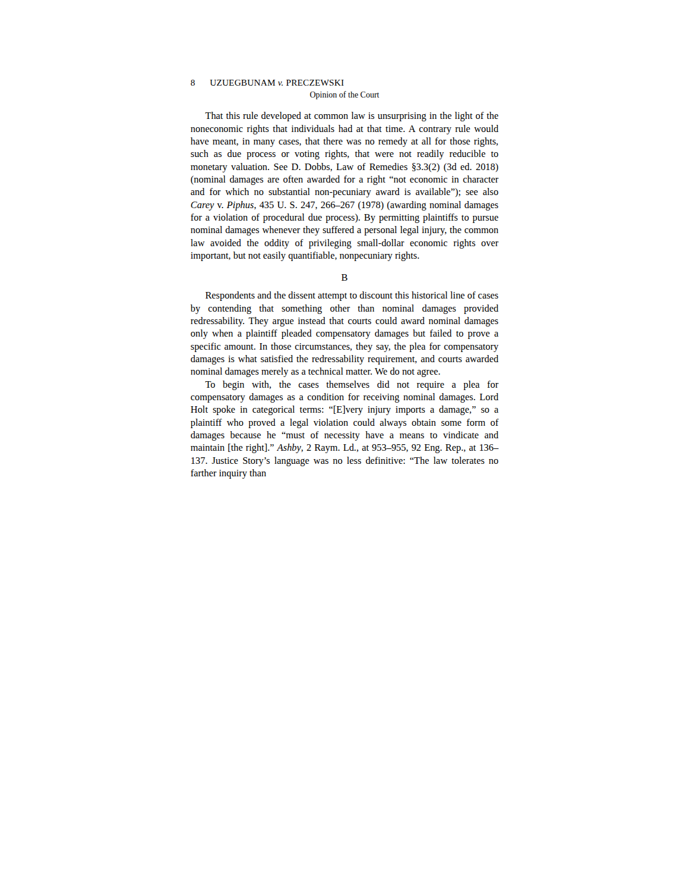8 UZUEGBUNAM v. PRECZEWSKI
Opinion of the Court
That this rule developed at common law is unsurprising in the light of the noneconomic rights that individuals had at that time. A contrary rule would have meant, in many cases, that there was no remedy at all for those rights, such as due process or voting rights, that were not readily reducible to monetary valuation. See D. Dobbs, Law of Remedies §3.3(2) (3d ed. 2018) (nominal damages are often awarded for a right “not economic in character and for which no substantial non-pecuniary award is available”); see also Carey v. Piphus, 435 U. S. 247, 266–267 (1978) (awarding nominal damages for a violation of procedural due process). By permitting plaintiffs to pursue nominal damages whenever they suffered a personal legal injury, the common law avoided the oddity of privileging small-dollar economic rights over important, but not easily quantifiable, nonpecuniary rights.
B
Respondents and the dissent attempt to discount this historical line of cases by contending that something other than nominal damages provided redressability. They argue instead that courts could award nominal damages only when a plaintiff pleaded compensatory damages but failed to prove a specific amount. In those circumstances, they say, the plea for compensatory damages is what satisfied the redressability requirement, and courts awarded nominal damages merely as a technical matter. We do not agree.
To begin with, the cases themselves did not require a plea for compensatory damages as a condition for receiving nominal damages. Lord Holt spoke in categorical terms: “[E]very injury imports a damage,” so a plaintiff who proved a legal violation could always obtain some form of damages because he “must of necessity have a means to vindicate and maintain [the right].” Ashby, 2 Raym. Ld., at 953–955, 92 Eng. Rep., at 136–137. Justice Story’s language was no less definitive: “The law tolerates no farther inquiry than